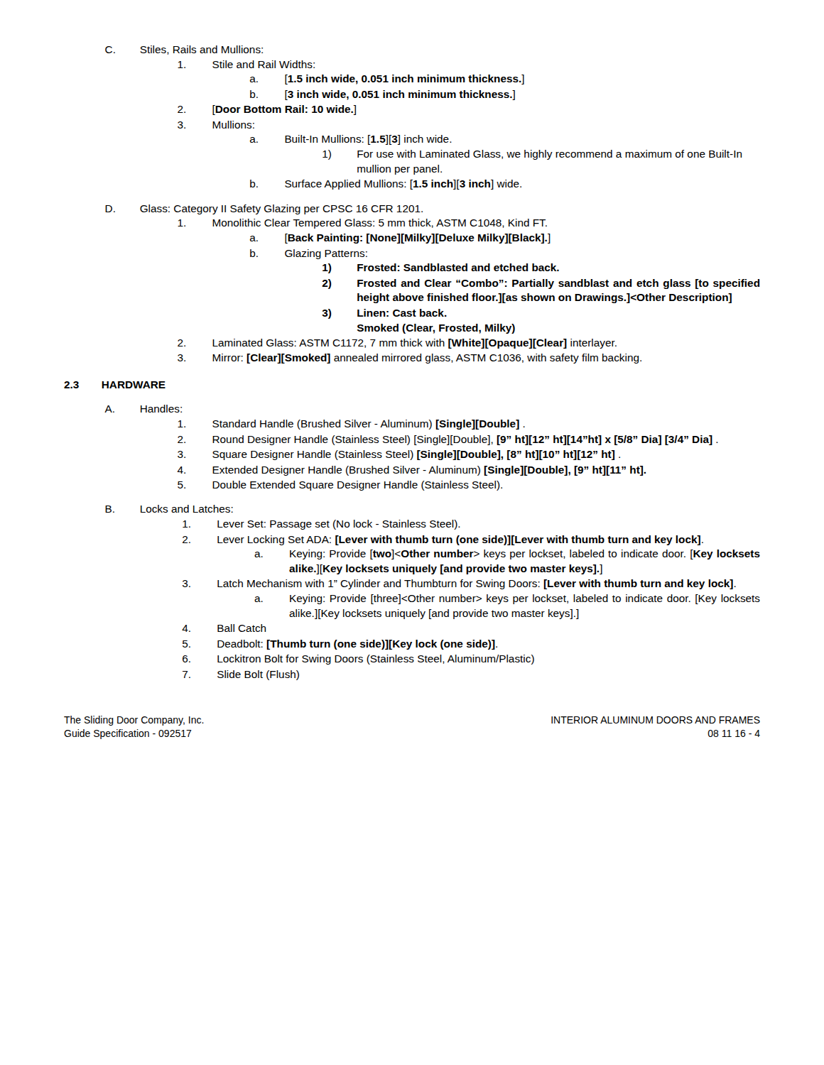C. Stiles, Rails and Mullions:
1. Stile and Rail Widths:
a.[1.5 inch wide, 0.051 inch minimum thickness.]
b.[3 inch wide, 0.051 inch minimum thickness.]
2.[Door Bottom Rail: 10 wide.]
3. Mullions:
a. Built-In Mullions: [1.5][3] inch wide.
1) For use with Laminated Glass, we highly recommend a maximum of one Built-In mullion per panel.
b. Surface Applied Mullions: [1.5 inch][3 inch] wide.
D. Glass: Category II Safety Glazing per CPSC 16 CFR 1201.
1. Monolithic Clear Tempered Glass: 5 mm thick, ASTM C1048, Kind FT.
a.[Back Painting: [None][Milky][Deluxe Milky][Black].]
b. Glazing Patterns:
1) Frosted: Sandblasted and etched back.
2) Frosted and Clear “Combo”: Partially sandblast and etch glass [to specified height above finished floor.][as shown on Drawings.]<Other Description]
3) Linen: Cast back.
Smoked (Clear, Frosted, Milky)
2. Laminated Glass: ASTM C1172, 7 mm thick with [White][Opaque][Clear] interlayer.
3. Mirror: [Clear][Smoked] annealed mirrored glass, ASTM C1036, with safety film backing.
2.3 HARDWARE
A. Handles:
1. Standard Handle (Brushed Silver - Aluminum) [Single][Double] .
2. Round Designer Handle (Stainless Steel) [Single][Double], [9” ht][12” ht][14”ht] x [5/8” Dia] [3/4” Dia] .
3. Square Designer Handle (Stainless Steel) [Single][Double], [8” ht][10” ht][12” ht] .
4. Extended Designer Handle (Brushed Silver - Aluminum) [Single][Double], [9” ht][11” ht].
5. Double Extended Square Designer Handle (Stainless Steel).
B. Locks and Latches:
1. Lever Set: Passage set (No lock - Stainless Steel).
2. Lever Locking Set ADA: [Lever with thumb turn (one side)][Lever with thumb turn and key lock].
a. Keying: Provide [two]<Other number> keys per lockset, labeled to indicate door. [Key locksets alike.][Key locksets uniquely [and provide two master keys].]
3. Latch Mechanism with 1” Cylinder and Thumbturn for Swing Doors: [Lever with thumb turn and key lock].
a. Keying: Provide [three]<Other number> keys per lockset, labeled to indicate door. [Key locksets alike.][Key locksets uniquely [and provide two master keys].]
4. Ball Catch
5. Deadbolt: [Thumb turn (one side)][Key lock (one side)].
6. Lockitron Bolt for Swing Doors (Stainless Steel, Aluminum/Plastic)
7. Slide Bolt (Flush)
| The Sliding Door Company, Inc. | INTERIOR ALUMINUM DOORS AND FRAMES |
| Guide Specification - 092517 | 08 11 16 - 4 |